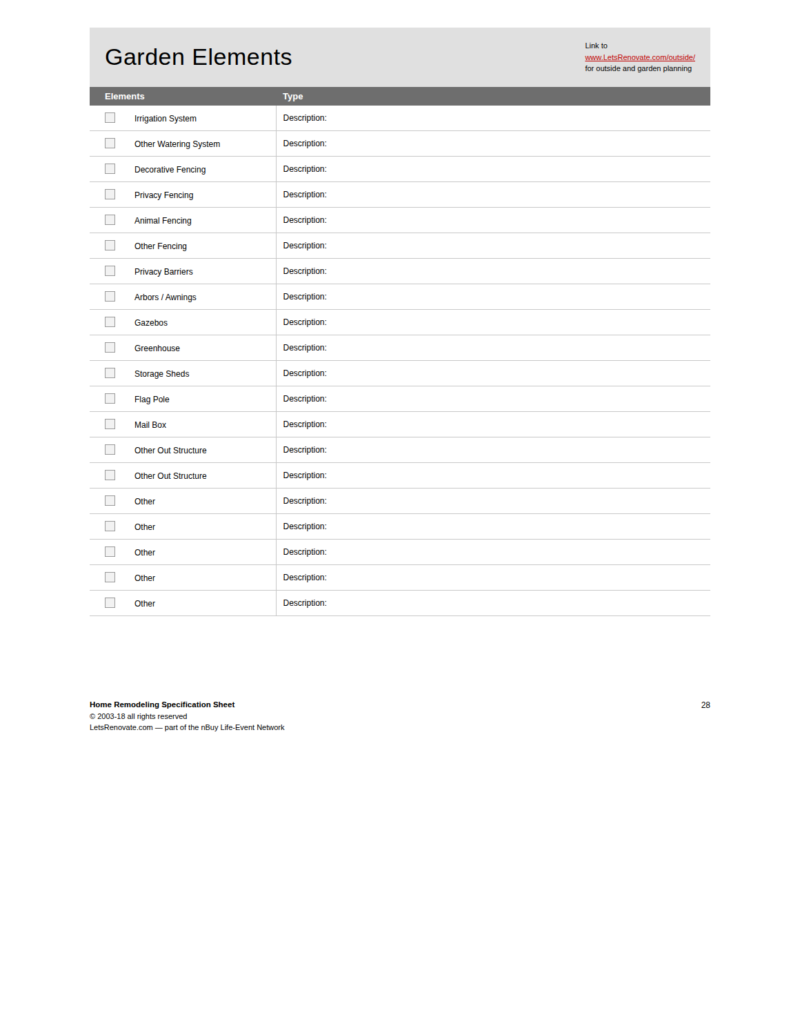Garden Elements
Link to
www.LetsRenovate.com/outside/
for outside and garden planning
| Elements | Type |
| --- | --- |
| Irrigation System | Description: |
| Other Watering System | Description: |
| Decorative Fencing | Description: |
| Privacy Fencing | Description: |
| Animal Fencing | Description: |
| Other Fencing | Description: |
| Privacy Barriers | Description: |
| Arbors / Awnings | Description: |
| Gazebos | Description: |
| Greenhouse | Description: |
| Storage Sheds | Description: |
| Flag Pole | Description: |
| Mail Box | Description: |
| Other Out Structure | Description: |
| Other Out Structure | Description: |
| Other | Description: |
| Other | Description: |
| Other | Description: |
| Other | Description: |
| Other | Description: |
Home Remodeling Specification Sheet
© 2003-18 all rights reserved
LetsRenovate.com — part of the nBuy Life-Event Network
28